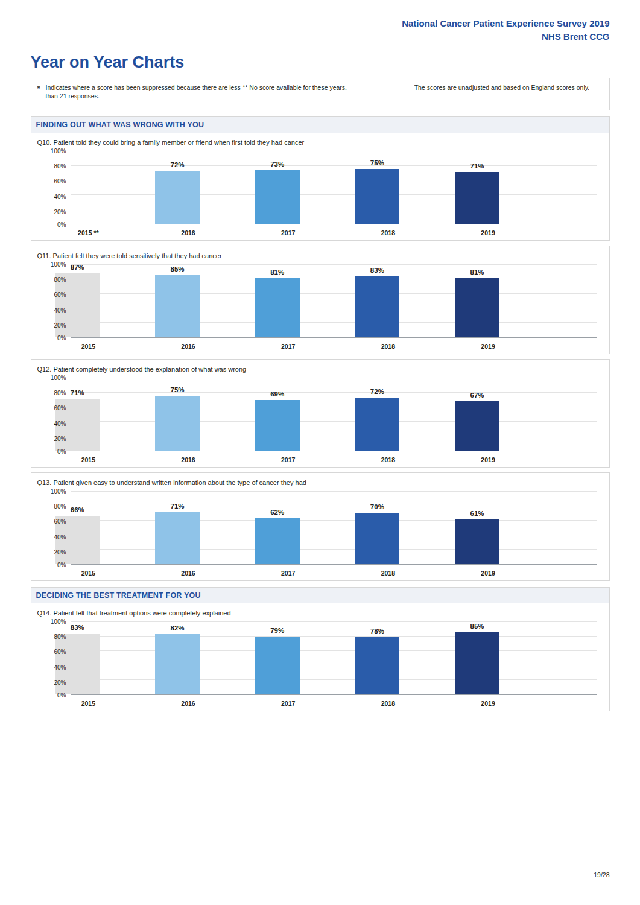National Cancer Patient Experience Survey 2019
NHS Brent CCG
Year on Year Charts
*Indicates where a score has been suppressed because there are less than 21 responses.
** No score available for these years.
The scores are unadjusted and based on England scores only.
Finding out what was wrong with you
Q10. Patient told they could bring a family member or friend when first told they had cancer
72%
73%
75%
71%
100%
80%
60%
40%
20%
0%
2015 **
2016
2017
2018
2019
Q11. Patient felt they were told sensitively that they had cancer
87%
85%
81%
83%
81%
100%
80%
60%
40%
20%
0%
2015
2016
2017
2018
2019
Q12. Patient completely understood the explanation of what was wrong
71%
75%
69%
72%
67%
100%
80%
60%
40%
20%
0%
2015
2016
2017
2018
2019
Q13. Patient given easy to understand written information about the type of cancer they had
66%
71%
62%
70%
61%
100%
80%
60%
40%
20%
0%
2015
2016
2017
2018
2019
Deciding the best treatment for you
Q14. Patient felt that treatment options were completely explained
83%
82%
79%
78%
85%
100%
80%
60%
40%
20%
0%
2015
2016
2017
2018
2019
19/28